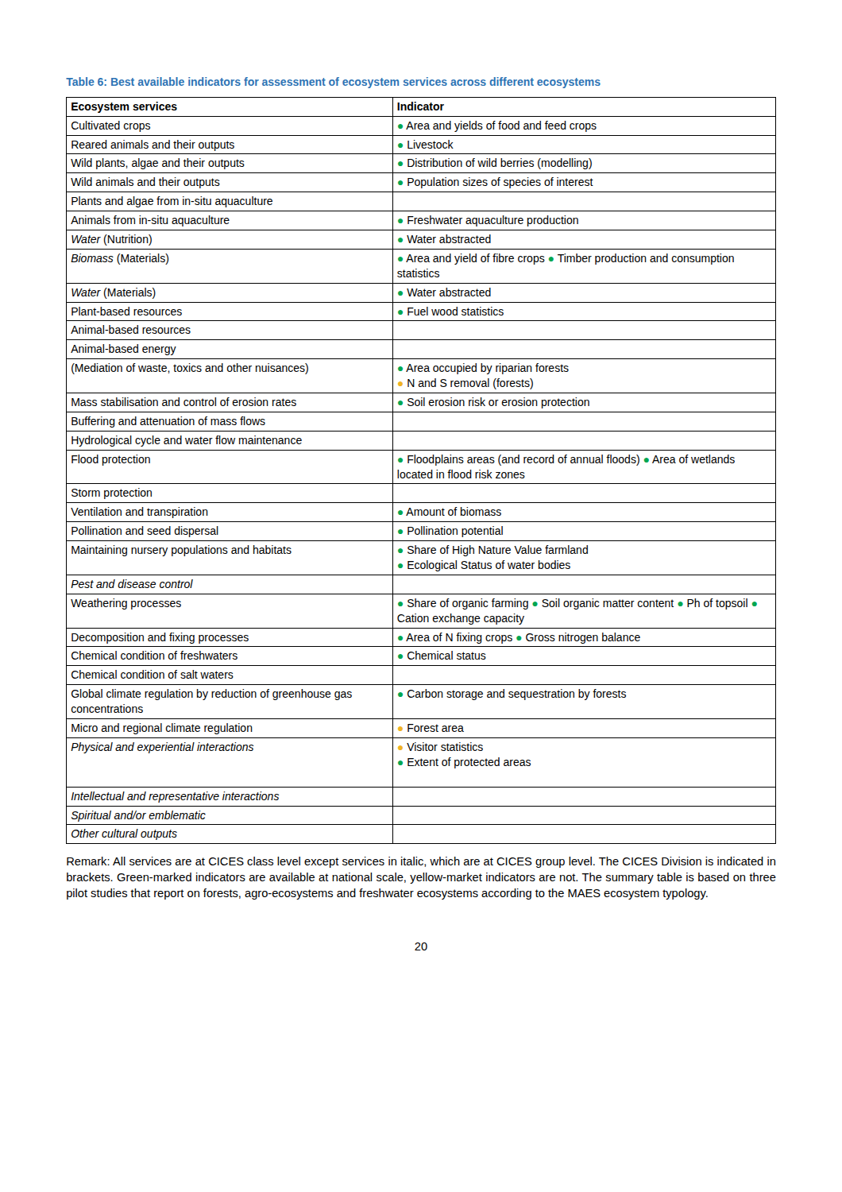Table 6: Best available indicators for assessment of ecosystem services across different ecosystems
| Ecosystem services | Indicator |
| --- | --- |
| Cultivated crops | ● Area and yields of food and feed crops |
| Reared animals and their outputs | ● Livestock |
| Wild plants, algae and their outputs | ● Distribution of wild berries (modelling) |
| Wild animals and their outputs | ● Population sizes of species of interest |
| Plants and algae from in-situ aquaculture | |
| Animals from in-situ aquaculture | ● Freshwater aquaculture production |
| Water (Nutrition) | ● Water abstracted |
| Biomass (Materials) | ● Area and yield of fibre crops ● Timber production and consumption statistics |
| Water (Materials) | ● Water abstracted |
| Plant-based resources | ● Fuel wood statistics |
| Animal-based resources | |
| Animal-based energy | |
| (Mediation of waste, toxics and other nuisances) | ● Area occupied by riparian forests ● N and S removal (forests) |
| Mass stabilisation and control of erosion rates | ● Soil erosion risk or erosion protection |
| Buffering and attenuation of mass flows | |
| Hydrological cycle and water flow maintenance | |
| Flood protection | ● Floodplains areas (and record of annual floods) ● Area of wetlands located in flood risk zones |
| Storm protection | |
| Ventilation and transpiration | ● Amount of biomass |
| Pollination and seed dispersal | ● Pollination potential |
| Maintaining nursery populations and habitats | ● Share of High Nature Value farmland ● Ecological Status of water bodies |
| Pest and disease control | |
| Weathering processes | ● Share of organic farming ● Soil organic matter content ● Ph of topsoil ● Cation exchange capacity |
| Decomposition and fixing processes | ● Area of N fixing crops ● Gross nitrogen balance |
| Chemical condition of freshwaters | ● Chemical status |
| Chemical condition of salt waters | |
| Global climate regulation by reduction of greenhouse gas concentrations | ● Carbon storage and sequestration by forests |
| Micro and regional climate regulation | ● Forest area |
| Physical and experiential interactions | ● Visitor statistics ● Extent of protected areas |
| Intellectual and representative interactions | |
| Spiritual and/or emblematic | |
| Other cultural outputs | |
Remark: All services are at CICES class level except services in italic, which are at CICES group level. The CICES Division is indicated in brackets. Green-marked indicators are available at national scale, yellow-market indicators are not. The summary table is based on three pilot studies that report on forests, agro-ecosystems and freshwater ecosystems according to the MAES ecosystem typology.
20